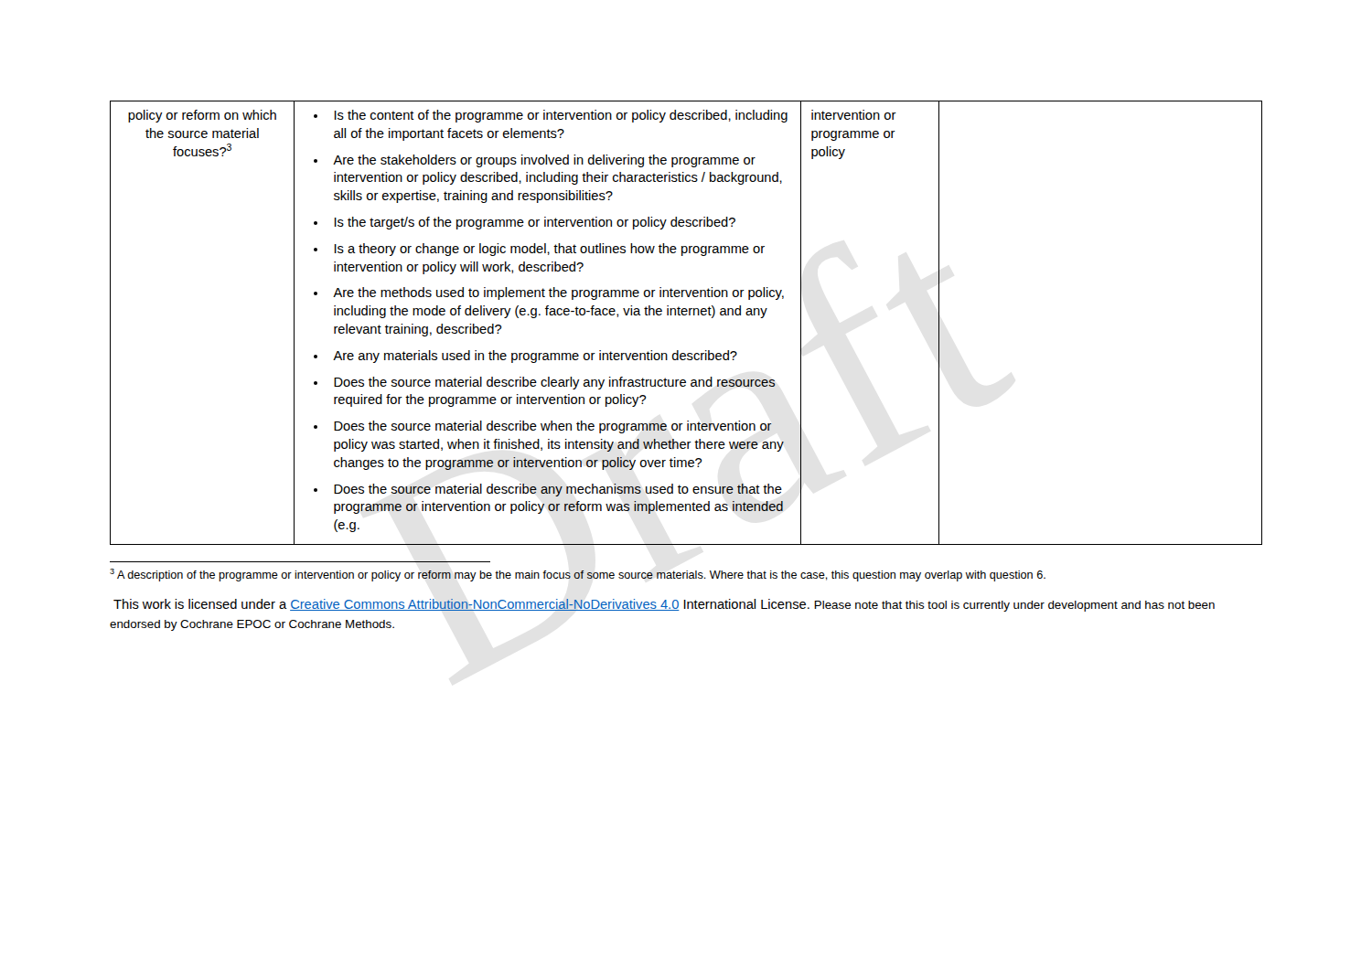Draft
| policy or reform on which the source material focuses? 3 | Is the content of the programme or intervention or policy described, including all of the important facets or elements? Are the stakeholders or groups involved in delivering the programme or intervention or policy described, including their characteristics / background, skills or expertise, training and responsibilities? Is the target/s of the programme or intervention or policy described? Is a theory or change or logic model, that outlines how the programme or intervention or policy will work, described? Are the methods used to implement the programme or intervention or policy, including the mode of delivery (e.g. face-to-face, via the internet) and any relevant training, described? Are any materials used in the programme or intervention described? Does the source material describe clearly any infrastructure and resources required for the programme or intervention or policy? Does the source material describe when the programme or intervention or policy was started, when it finished, its intensity and whether there were any changes to the programme or intervention or policy over time? Does the source material describe any mechanisms used to ensure that the programme or intervention or policy or reform was implemented as intended (e.g. | intervention or programme or policy | |
3 A description of the programme or intervention or policy or reform may be the main focus of some source materials. Where that is the case, this question may overlap with question 6.
This work is licensed under a Creative Commons Attribution-NonCommercial-NoDerivatives 4.0 International License. Please note that this tool is currently under development and has not been endorsed by Cochrane EPOC or Cochrane Methods.